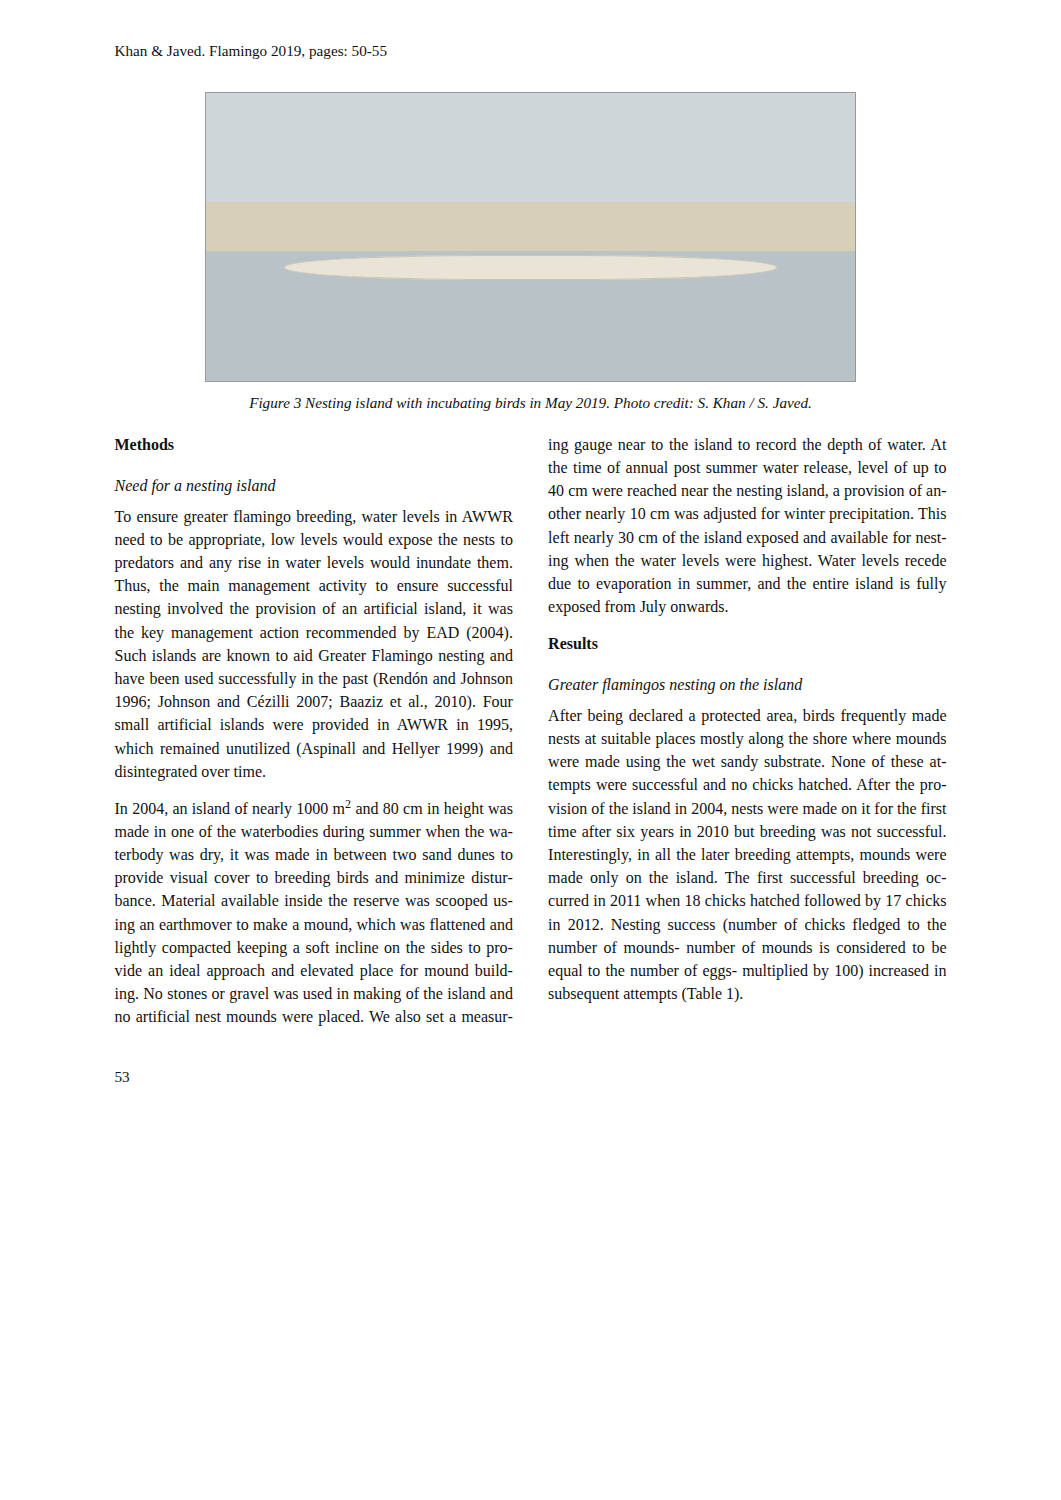Khan & Javed. Flamingo 2019, pages: 50-55
Figure 3 Nesting island with incubating birds in May 2019. Photo credit: S. Khan / S. Javed.
Methods
Need for a nesting island
To ensure greater flamingo breeding, water levels in AWWR need to be appropriate, low levels would expose the nests to predators and any rise in water levels would inundate them. Thus, the main management activity to ensure successful nesting involved the provision of an artificial island, it was the key management action recommended by EAD (2004). Such islands are known to aid Greater Flamingo nesting and have been used successfully in the past (Rendón and Johnson 1996; Johnson and Cézilli 2007; Baaziz et al., 2010). Four small artificial islands were provided in AWWR in 1995, which remained unutilized (Aspinall and Hellyer 1999) and disintegrated over time.
In 2004, an island of nearly 1000 m2 and 80 cm in height was made in one of the waterbodies during summer when the waterbody was dry, it was made in between two sand dunes to provide visual cover to breeding birds and minimize disturbance. Material available inside the reserve was scooped using an earthmover to make a mound, which was flattened and lightly compacted keeping a soft incline on the sides to provide an ideal approach and elevated place for mound building. No stones or gravel was used in making of the island and no artificial nest mounds were placed. We also set a measuring gauge near to the island to record the depth of water. At the time of annual post summer water release, level of up to 40 cm were reached near the nesting island, a provision of another nearly 10 cm was adjusted for winter precipitation. This left nearly 30 cm of the island exposed and available for nesting when the water levels were highest. Water levels recede due to evaporation in summer, and the entire island is fully exposed from July onwards.
Results
Greater flamingos nesting on the island
After being declared a protected area, birds frequently made nests at suitable places mostly along the shore where mounds were made using the wet sandy substrate. None of these attempts were successful and no chicks hatched. After the provision of the island in 2004, nests were made on it for the first time after six years in 2010 but breeding was not successful. Interestingly, in all the later breeding attempts, mounds were made only on the island. The first successful breeding occurred in 2011 when 18 chicks hatched followed by 17 chicks in 2012. Nesting success (number of chicks fledged to the number of mounds- number of mounds is considered to be equal to the number of eggs- multiplied by 100) increased in subsequent attempts (Table 1).
53